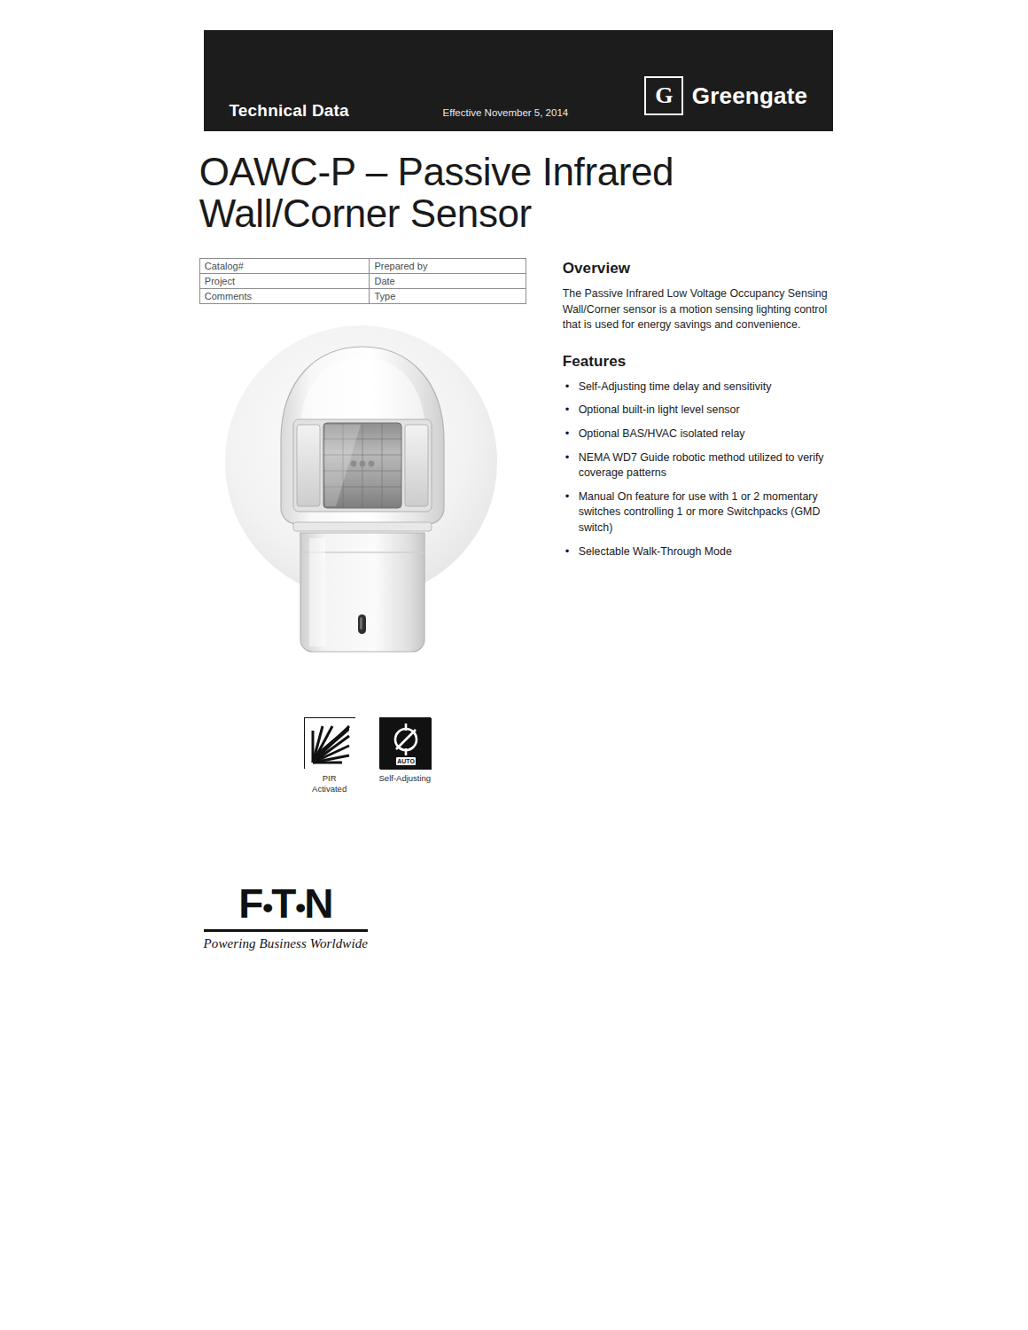Technical Data
Effective November 5, 2014
G Greengate
OAWC-P – Passive Infrared
Wall/Corner Sensor
| Catalog# | Prepared by |
| Project | Date |
| Comments | Type |
PIR
Activated
AUTO Self-Adjusting
Overview
The Passive Infrared Low Voltage Occupancy Sensing Wall/Corner sensor is a motion sensing lighting control that is used for energy savings and convenience.
Features
Self-Adjusting time delay and sensitivity
Optional built-in light level sensor
Optional BAS/HVAC isolated relay
NEMA WD7 Guide robotic method utilized to verify coverage patterns
Manual On feature for use with 1 or 2 momentary switches controlling 1 or more Switchpacks (GMD switch)
Selectable Walk-Through Mode
F•T•N
Powering Business Worldwide